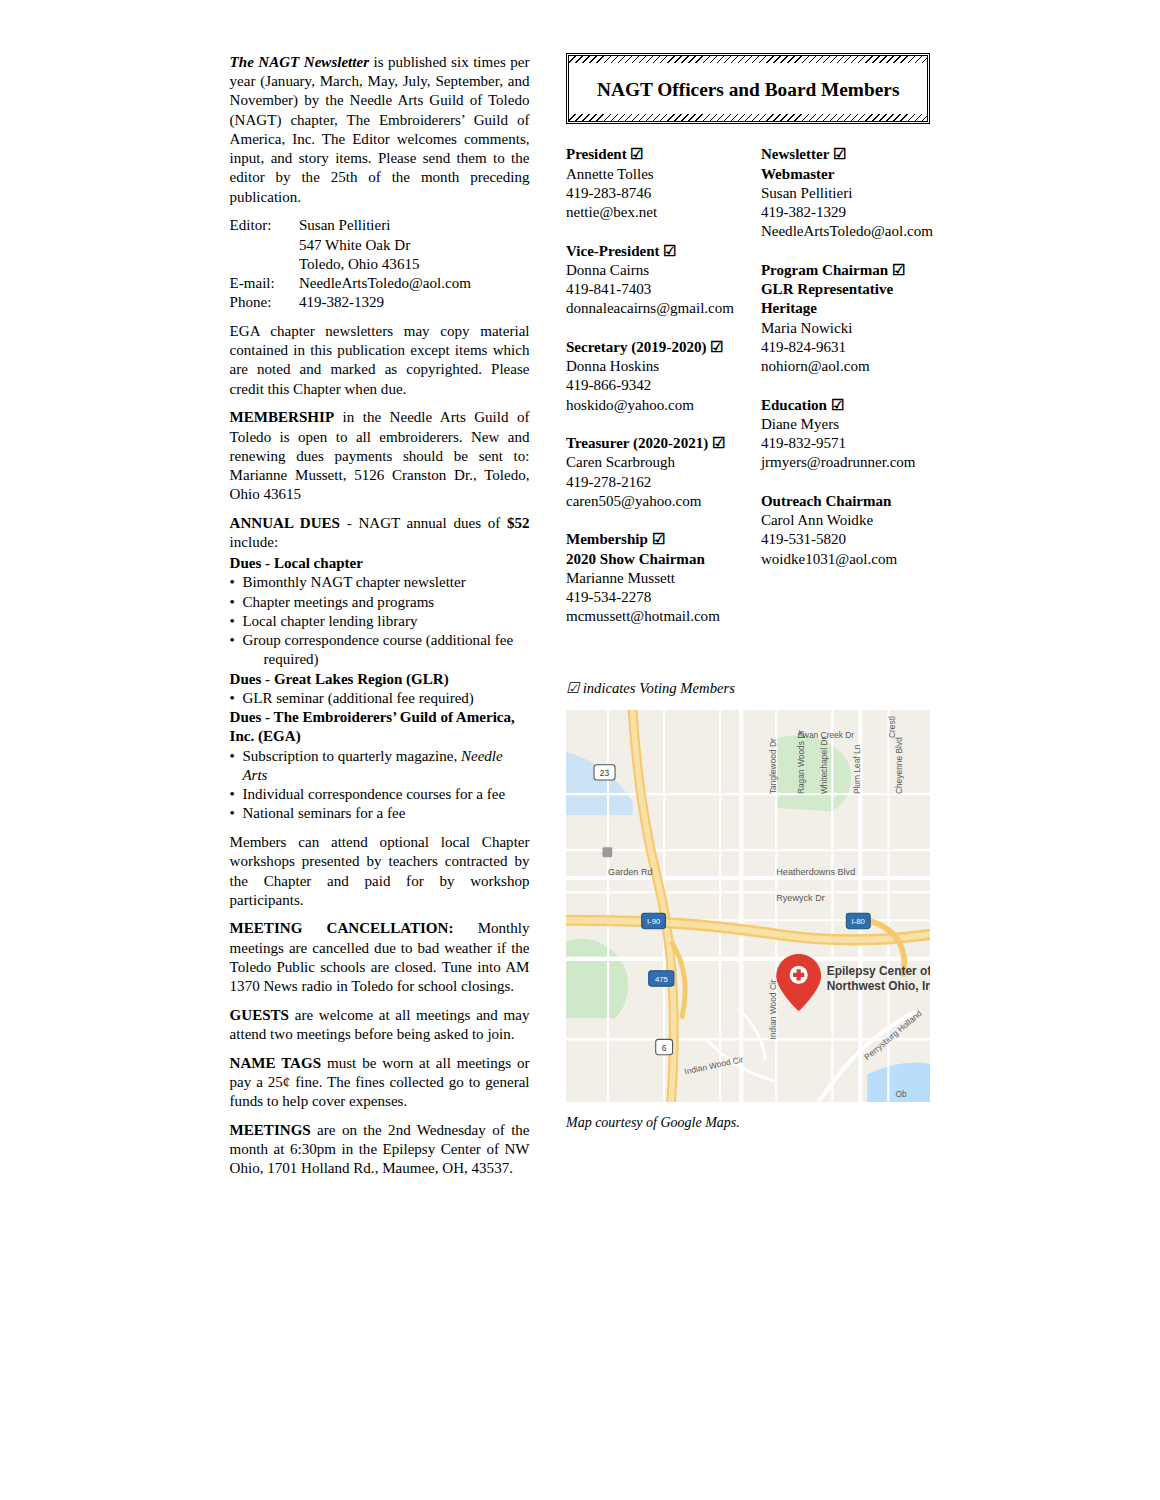The NAGT Newsletter is published six times per year (January, March, May, July, September, and November) by the Needle Arts Guild of Toledo (NAGT) chapter, The Embroiderers’ Guild of America, Inc. The Editor welcomes comments, input, and story items. Please send them to the editor by the 25th of the month preceding publication.
Editor:
Susan Pellitieri
547 White Oak Dr
Toledo, Ohio 43615
E-mail:
NeedleArtsToledo@aol.com
Phone:
419-382-1329
EGA chapter newsletters may copy material contained in this publication except items which are noted and marked as copyrighted. Please credit this Chapter when due.
MEMBERSHIP in the Needle Arts Guild of Toledo is open to all embroiderers. New and renewing dues payments should be sent to: Marianne Mussett, 5126 Cranston Dr., Toledo, Ohio 43615
ANNUAL DUES - NAGT annual dues of $52 include:
Dues - Local chapter
Bimonthly NAGT chapter newsletter
Chapter meetings and programs
Local chapter lending library
Group correspondence course (additional feerequired)
Dues - Great Lakes Region (GLR)
GLR seminar (additional fee required)
Dues - The Embroiderers’ Guild of America, Inc. (EGA)
Subscription to quarterly magazine, Needle Arts
Individual correspondence courses for a fee
National seminars for a fee
Members can attend optional local Chapter workshops presented by teachers contracted by the Chapter and paid for by workshop participants.
MEETING CANCELLATION: Monthly meetings are cancelled due to bad weather if the Toledo Public schools are closed. Tune into AM 1370 News radio in Toledo for school closings.
GUESTS are welcome at all meetings and may attend two meetings before being asked to join.
NAME TAGS must be worn at all meetings or pay a 25¢ fine. The fines collected go to general funds to help cover expenses.
MEETINGS are on the 2nd Wednesday of the month at 6:30pm in the Epilepsy Center of NW Ohio, 1701 Holland Rd., Maumee, OH, 43537.
NAGT Officers and Board Members
President ☑
Annette Tolles
419-283-8746
nettie@bex.net
Vice-President ☑
Donna Cairns
419-841-7403
donnaleacairns@gmail.com
Secretary (2019-2020) ☑
Donna Hoskins
419-866-9342
hoskido@yahoo.com
Treasurer (2020-2021) ☑
Caren Scarbrough
419-278-2162
caren505@yahoo.com
Membership ☑
2020 Show Chairman
Marianne Mussett
419-534-2278
mcmussett@hotmail.com
Newsletter ☑
Webmaster
Susan Pellitieri
419-382-1329
NeedleArtsToledo@aol.com
Program Chairman ☑
GLR Representative
Heritage
Maria Nowicki
419-824-9631
nohiorn@aol.com
Education ☑
Diane Myers
419-832-9571
jrmyers@roadrunner.com
Outreach Chairman
Carol Ann Woidke
419-531-5820
woidke1031@aol.com
☑ indicates Voting Members
23 I-90 I-80 475 6 Epilepsy Center of Northwest Ohio, Inc. Swan Creek Dr Tanglewood Dr Ragan Woods Dr Whitechapel Dr Plum Leaf Ln Cheyenne Blvd Crestl Garden Rd Heatherdowns Blvd Ryewyck Dr Indian Wood Cir Indian Wood Cir Perrysburg Holland Ob
Map courtesy of Google Maps.